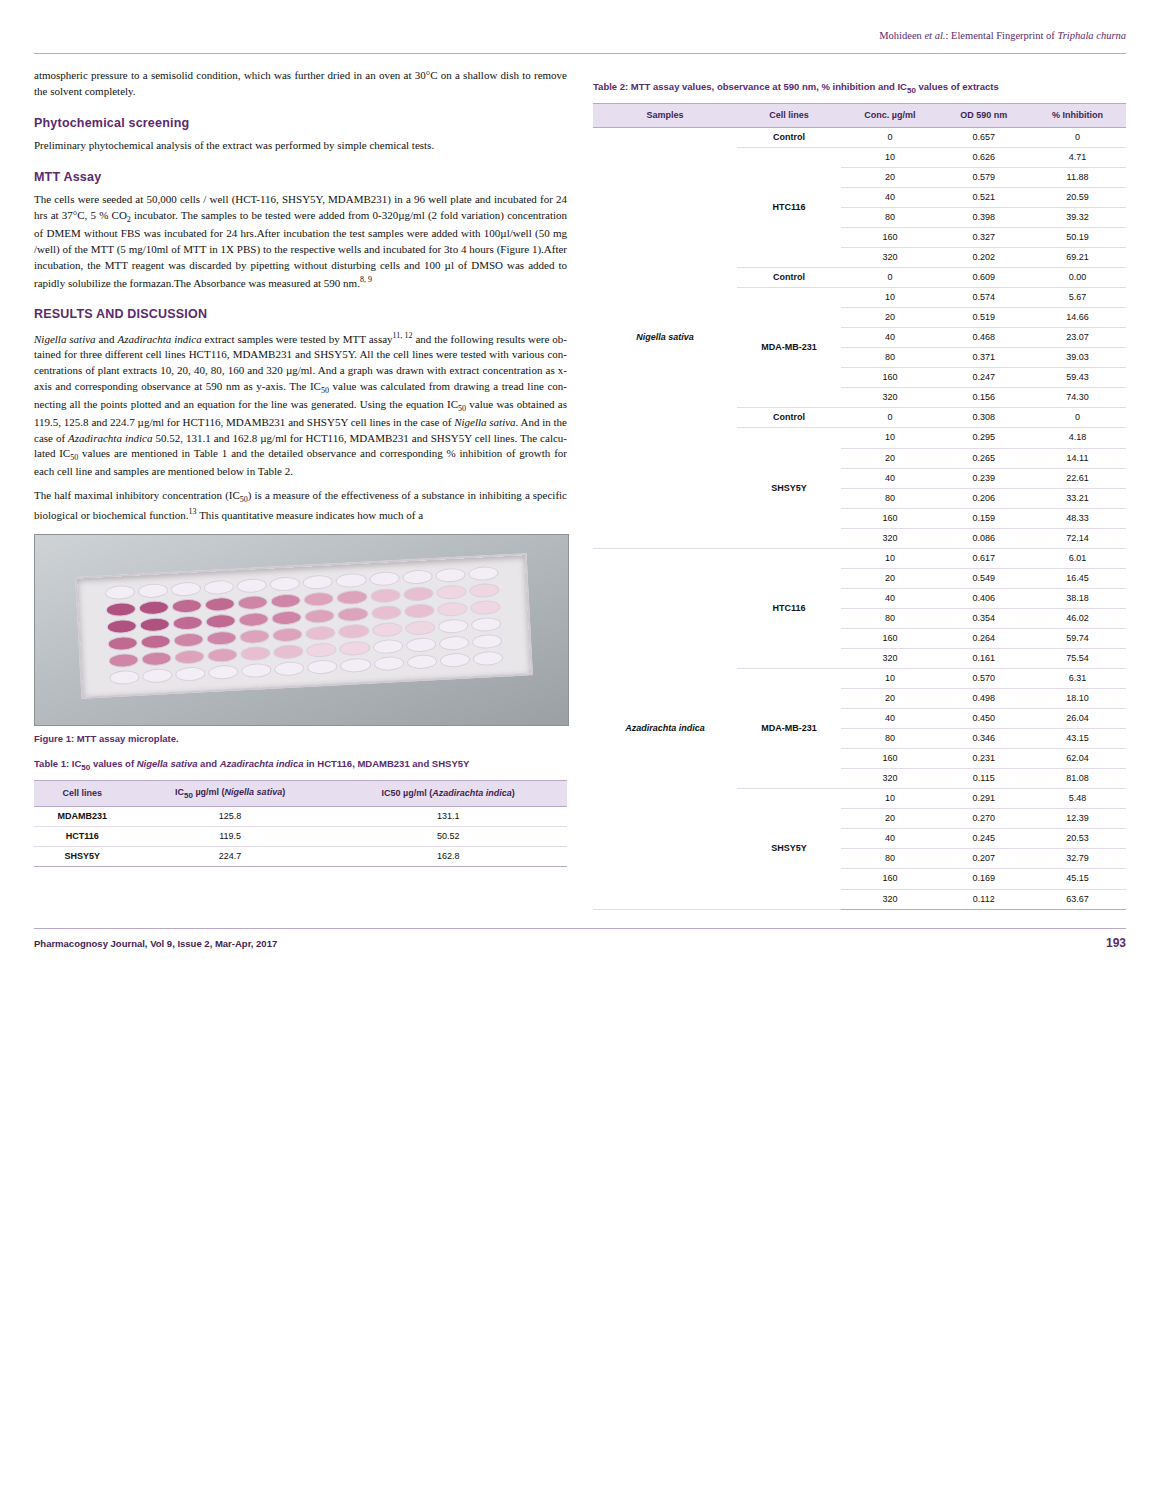Mohideen et al.: Elemental Fingerprint of Triphala churna
atmospheric pressure to a semisolid condition, which was further dried in an oven at 30°C on a shallow dish to remove the solvent completely.
Phytochemical screening
Preliminary phytochemical analysis of the extract was performed by simple chemical tests.
MTT Assay
The cells were seeded at 50,000 cells / well (HCT-116, SHSY5Y, MDAMB231) in a 96 well plate and incubated for 24 hrs at 37°C, 5 % CO2 incubator. The samples to be tested were added from 0-320µg/ml (2 fold variation) concentration of DMEM without FBS was incubated for 24 hrs.After incubation the test samples were added with 100µl/well (50 mg /well) of the MTT (5 mg/10ml of MTT in 1X PBS) to the respective wells and incubated for 3to 4 hours (Figure 1).After incubation, the MTT reagent was discarded by pipetting without disturbing cells and 100 µl of DMSO was added to rapidly solubilize the formazan.The Absorbance was measured at 590 nm.8, 9
Results and Discussion
Nigella sativa and Azadirachta indica extract samples were tested by MTT assay11, 12 and the following results were obtained for three different cell lines HCT116, MDAMB231 and SHSY5Y. All the cell lines were tested with various concentrations of plant extracts 10, 20, 40, 80, 160 and 320 µg/ml. And a graph was drawn with extract concentration as x-axis and corresponding observance at 590 nm as y-axis. The IC50 value was calculated from drawing a tread line connecting all the points plotted and an equation for the line was generated. Using the equation IC50 value was obtained as 119.5, 125.8 and 224.7 µg/ml for HCT116, MDAMB231 and SHSY5Y cell lines in the case of Nigella sativa. And in the case of Azadirachta indica 50.52, 131.1 and 162.8 µg/ml for HCT116, MDAMB231 and SHSY5Y cell lines. The calculated IC50 values are mentioned in Table 1 and the detailed observance and corresponding % inhibition of growth for each cell line and samples are mentioned below in Table 2.
The half maximal inhibitory concentration (IC50) is a measure of the effectiveness of a substance in inhibiting a specific biological or biochemical function.13 This quantitative measure indicates how much of a
Figure 1: MTT assay microplate.
Table 1: IC50 values of Nigella sativa and Azadirachta indica in HCT116, MDAMB231 and SHSY5Y
| Cell lines | IC 50 µg/ml ( Nigella sativa ) | IC50 µg/ml ( Azadirachta indica ) |
| --- | --- | --- |
| MDAMB231 | 125.8 | 131.1 |
| HCT116 | 119.5 | 50.52 |
| SHSY5Y | 224.7 | 162.8 |
Table 2: MTT assay values, observance at 590 nm, % inhibition and IC50 values of extracts
| Samples | Cell lines | Conc. µg/ml | OD 590 nm | % Inhibition |
| --- | --- | --- | --- | --- |
| Nigella sativa | Control | 0 | 0.657 | 0 |
| HTC116 | 10 | 0.626 | 4.71 |
| 20 | 0.579 | 11.88 |
| 40 | 0.521 | 20.59 |
| 80 | 0.398 | 39.32 |
| 160 | 0.327 | 50.19 |
| 320 | 0.202 | 69.21 |
| Control | 0 | 0.609 | 0.00 |
| MDA-MB-231 | 10 | 0.574 | 5.67 |
| 20 | 0.519 | 14.66 |
| 40 | 0.468 | 23.07 |
| 80 | 0.371 | 39.03 |
| 160 | 0.247 | 59.43 |
| 320 | 0.156 | 74.30 |
| Control | 0 | 0.308 | 0 |
| SHSY5Y | 10 | 0.295 | 4.18 |
| 20 | 0.265 | 14.11 |
| 40 | 0.239 | 22.61 |
| 80 | 0.206 | 33.21 |
| 160 | 0.159 | 48.33 |
| 320 | 0.086 | 72.14 |
| Azadirachta indica | HTC116 | 10 | 0.617 | 6.01 |
| 20 | 0.549 | 16.45 |
| 40 | 0.406 | 38.18 |
| 80 | 0.354 | 46.02 |
| 160 | 0.264 | 59.74 |
| 320 | 0.161 | 75.54 |
| MDA-MB-231 | 10 | 0.570 | 6.31 |
| 20 | 0.498 | 18.10 |
| 40 | 0.450 | 26.04 |
| 80 | 0.346 | 43.15 |
| 160 | 0.231 | 62.04 |
| 320 | 0.115 | 81.08 |
| SHSY5Y | 10 | 0.291 | 5.48 |
| 20 | 0.270 | 12.39 |
| 40 | 0.245 | 20.53 |
| 80 | 0.207 | 32.79 |
| 160 | 0.169 | 45.15 |
| 320 | 0.112 | 63.67 |
Pharmacognosy Journal, Vol 9, Issue 2, Mar-Apr, 2017
193